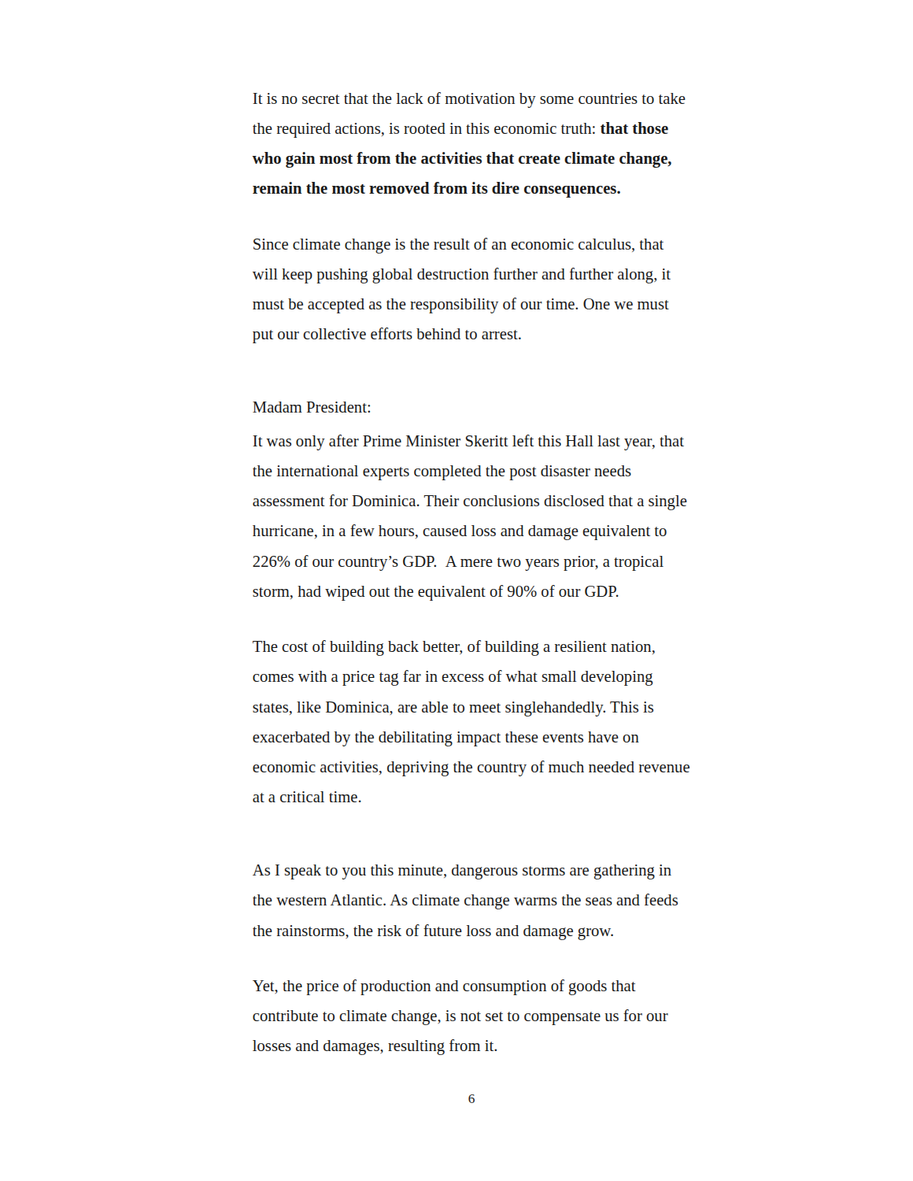It is no secret that the lack of motivation by some countries to take the required actions, is rooted in this economic truth: that those who gain most from the activities that create climate change, remain the most removed from its dire consequences.
Since climate change is the result of an economic calculus, that will keep pushing global destruction further and further along, it must be accepted as the responsibility of our time. One we must put our collective efforts behind to arrest.
Madam President:
It was only after Prime Minister Skeritt left this Hall last year, that the international experts completed the post disaster needs assessment for Dominica. Their conclusions disclosed that a single hurricane, in a few hours, caused loss and damage equivalent to 226% of our country’s GDP. A mere two years prior, a tropical storm, had wiped out the equivalent of 90% of our GDP.
The cost of building back better, of building a resilient nation, comes with a price tag far in excess of what small developing states, like Dominica, are able to meet singlehandedly. This is exacerbated by the debilitating impact these events have on economic activities, depriving the country of much needed revenue at a critical time.
As I speak to you this minute, dangerous storms are gathering in the western Atlantic. As climate change warms the seas and feeds the rainstorms, the risk of future loss and damage grow.
Yet, the price of production and consumption of goods that contribute to climate change, is not set to compensate us for our losses and damages, resulting from it.
6